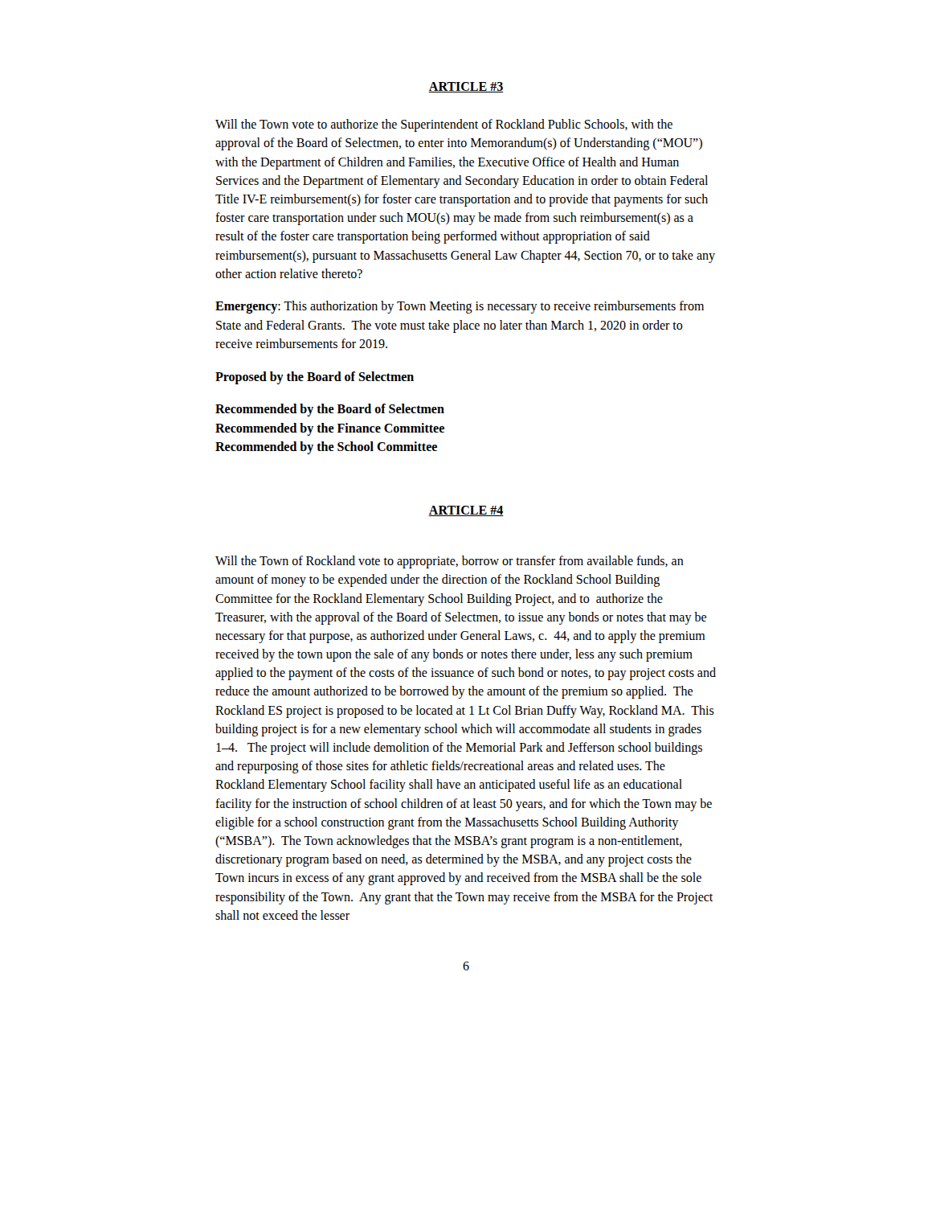ARTICLE #3
Will the Town vote to authorize the Superintendent of Rockland Public Schools, with the approval of the Board of Selectmen, to enter into Memorandum(s) of Understanding (“MOU”) with the Department of Children and Families, the Executive Office of Health and Human Services and the Department of Elementary and Secondary Education in order to obtain Federal Title IV-E reimbursement(s) for foster care transportation and to provide that payments for such foster care transportation under such MOU(s) may be made from such reimbursement(s) as a result of the foster care transportation being performed without appropriation of said reimbursement(s), pursuant to Massachusetts General Law Chapter 44, Section 70, or to take any other action relative thereto?
Emergency: This authorization by Town Meeting is necessary to receive reimbursements from State and Federal Grants. The vote must take place no later than March 1, 2020 in order to receive reimbursements for 2019.
Proposed by the Board of Selectmen
Recommended by the Board of Selectmen
Recommended by the Finance Committee
Recommended by the School Committee
ARTICLE #4
Will the Town of Rockland vote to appropriate, borrow or transfer from available funds, an amount of money to be expended under the direction of the Rockland School Building Committee for the Rockland Elementary School Building Project, and to authorize the Treasurer, with the approval of the Board of Selectmen, to issue any bonds or notes that may be necessary for that purpose, as authorized under General Laws, c. 44, and to apply the premium received by the town upon the sale of any bonds or notes there under, less any such premium applied to the payment of the costs of the issuance of such bond or notes, to pay project costs and reduce the amount authorized to be borrowed by the amount of the premium so applied. The Rockland ES project is proposed to be located at 1 Lt Col Brian Duffy Way, Rockland MA. This building project is for a new elementary school which will accommodate all students in grades 1–4. The project will include demolition of the Memorial Park and Jefferson school buildings and repurposing of those sites for athletic fields/recreational areas and related uses. The Rockland Elementary School facility shall have an anticipated useful life as an educational facility for the instruction of school children of at least 50 years, and for which the Town may be eligible for a school construction grant from the Massachusetts School Building Authority (“MSBA”). The Town acknowledges that the MSBA’s grant program is a non-entitlement, discretionary program based on need, as determined by the MSBA, and any project costs the Town incurs in excess of any grant approved by and received from the MSBA shall be the sole responsibility of the Town. Any grant that the Town may receive from the MSBA for the Project shall not exceed the lesser
6